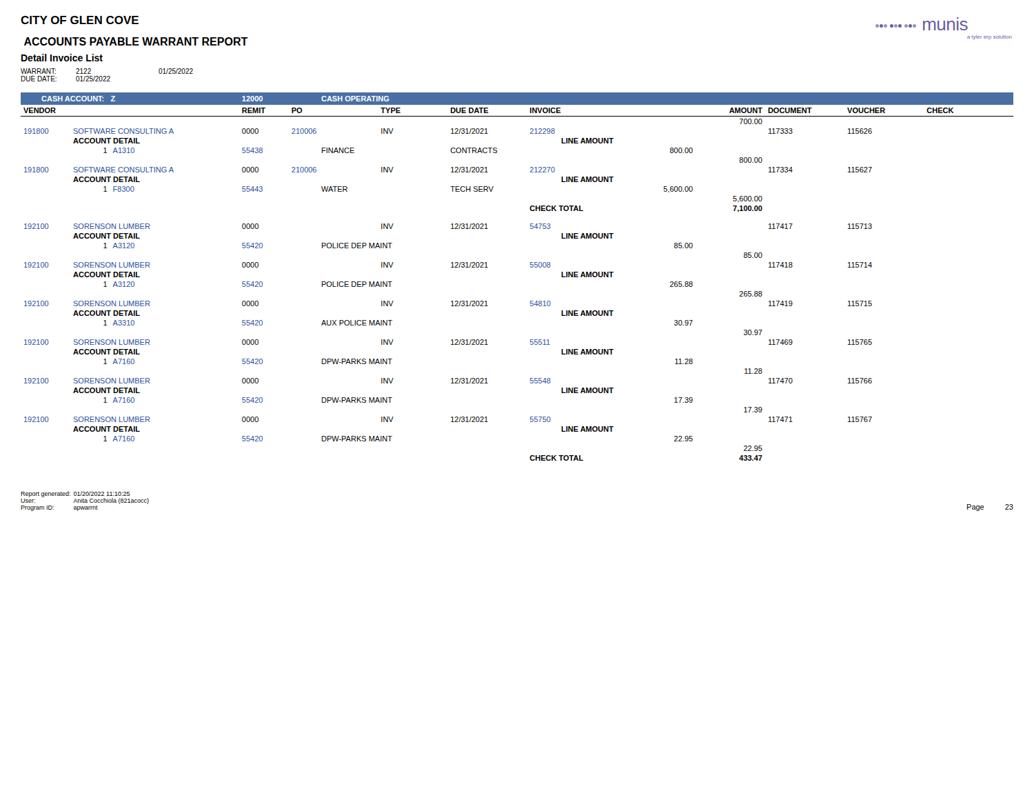munis
a tyler erp solution
CITY OF GLEN COVE
ACCOUNTS PAYABLE WARRANT REPORT
Detail Invoice List
WARRANT: 212201/25/2022
DUE DATE: 01/25/2022
| CASH ACCOUNT: Z | 12000 | CASH OPERATING | |
| VENDOR | REMIT | PO | TYPE | DUE DATE | INVOICE | AMOUNT | DOCUMENT | VOUCHER | CHECK |
| | 700.00 | |
| 191800 | SOFTWARE CONSULTING A | 0000 | 210006 | INV | 12/31/2021 | 212298 | | 117333 | 115626 | |
| | ACCOUNT DETAIL | LINE AMOUNT | |
| | 1 | A1310 | 55438 | | FINANCE | CONTRACTS | 800.00 | |
| | 800.00 | |
| 191800 | SOFTWARE CONSULTING A | 0000 | 210006 | INV | 12/31/2021 | 212270 | | 117334 | 115627 | |
| | ACCOUNT DETAIL | LINE AMOUNT | |
| | 1 | F8300 | 55443 | | WATER | TECH SERV | 5,600.00 | |
| | 5,600.00 | |
| | CHECK TOTAL | 7,100.00 | |
| 192100 | SORENSON LUMBER | 0000 | | INV | 12/31/2021 | 54753 | | 117417 | 115713 | |
| | ACCOUNT DETAIL | LINE AMOUNT | |
| | 1 | A3120 | 55420 | | POLICE DEP MAINT | 85.00 | |
| | 85.00 | |
| 192100 | SORENSON LUMBER | 0000 | | INV | 12/31/2021 | 55008 | | 117418 | 115714 | |
| | ACCOUNT DETAIL | LINE AMOUNT | |
| | 1 | A3120 | 55420 | | POLICE DEP MAINT | 265.88 | |
| | 265.88 | |
| 192100 | SORENSON LUMBER | 0000 | | INV | 12/31/2021 | 54810 | | 117419 | 115715 | |
| | ACCOUNT DETAIL | LINE AMOUNT | |
| | 1 | A3310 | 55420 | | AUX POLICE MAINT | 30.97 | |
| | 30.97 | |
| 192100 | SORENSON LUMBER | 0000 | | INV | 12/31/2021 | 55511 | | 117469 | 115765 | |
| | ACCOUNT DETAIL | LINE AMOUNT | |
| | 1 | A7160 | 55420 | | DPW-PARKS MAINT | 11.28 | |
| | 11.28 | |
| 192100 | SORENSON LUMBER | 0000 | | INV | 12/31/2021 | 55548 | | 117470 | 115766 | |
| | ACCOUNT DETAIL | LINE AMOUNT | |
| | 1 | A7160 | 55420 | | DPW-PARKS MAINT | 17.39 | |
| | 17.39 | |
| 192100 | SORENSON LUMBER | 0000 | | INV | 12/31/2021 | 55750 | | 117471 | 115767 | |
| | ACCOUNT DETAIL | LINE AMOUNT | |
| | 1 | A7160 | 55420 | | DPW-PARKS MAINT | 22.95 | |
| | 22.95 | |
| | CHECK TOTAL | 433.47 | |
| Report generated: | 01/20/2022 11:10:25 |
| User: | Anita Cocchiola (821acocc) |
| Program ID: | apwarrnt |
Page23